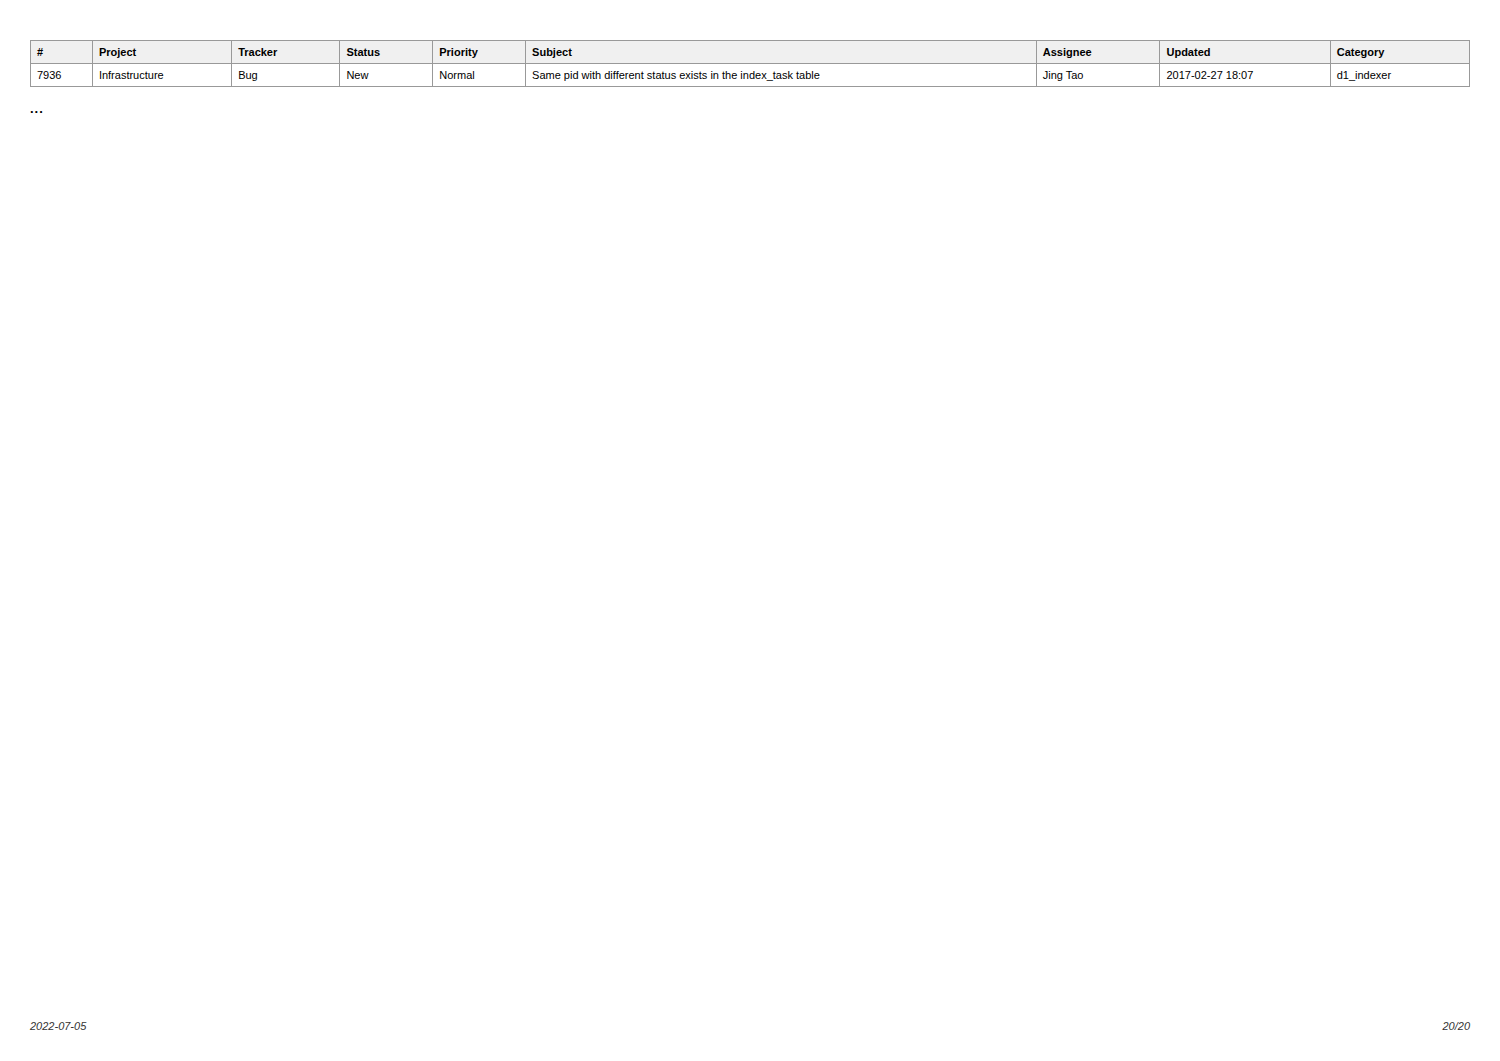| # | Project | Tracker | Status | Priority | Subject | Assignee | Updated | Category |
| --- | --- | --- | --- | --- | --- | --- | --- | --- |
| 7936 | Infrastructure | Bug | New | Normal | Same pid with different status exists in the index_task table | Jing Tao | 2017-02-27 18:07 | d1_indexer |
...
2022-07-05 20/20